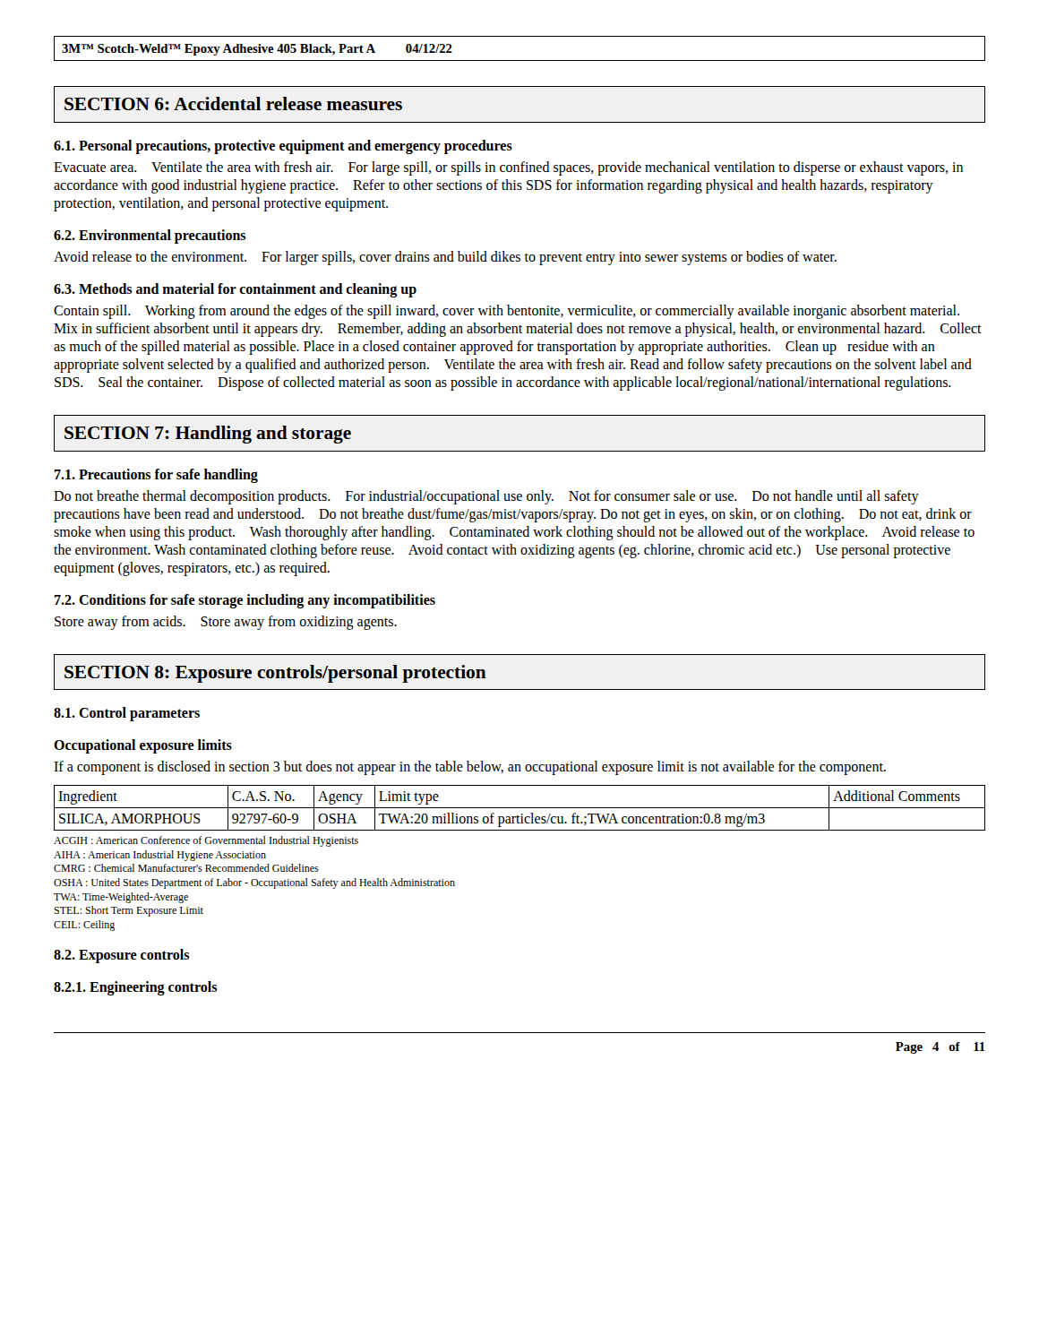3M™ Scotch-Weld™ Epoxy Adhesive 405 Black, Part A 04/12/22
SECTION 6: Accidental release measures
6.1. Personal precautions, protective equipment and emergency procedures
Evacuate area. Ventilate the area with fresh air. For large spill, or spills in confined spaces, provide mechanical ventilation to disperse or exhaust vapors, in accordance with good industrial hygiene practice. Refer to other sections of this SDS for information regarding physical and health hazards, respiratory protection, ventilation, and personal protective equipment.
6.2. Environmental precautions
Avoid release to the environment. For larger spills, cover drains and build dikes to prevent entry into sewer systems or bodies of water.
6.3. Methods and material for containment and cleaning up
Contain spill. Working from around the edges of the spill inward, cover with bentonite, vermiculite, or commercially available inorganic absorbent material. Mix in sufficient absorbent until it appears dry. Remember, adding an absorbent material does not remove a physical, health, or environmental hazard. Collect as much of the spilled material as possible. Place in a closed container approved for transportation by appropriate authorities. Clean up residue with an appropriate solvent selected by a qualified and authorized person. Ventilate the area with fresh air. Read and follow safety precautions on the solvent label and SDS. Seal the container. Dispose of collected material as soon as possible in accordance with applicable local/regional/national/international regulations.
SECTION 7: Handling and storage
7.1. Precautions for safe handling
Do not breathe thermal decomposition products. For industrial/occupational use only. Not for consumer sale or use. Do not handle until all safety precautions have been read and understood. Do not breathe dust/fume/gas/mist/vapors/spray. Do not get in eyes, on skin, or on clothing. Do not eat, drink or smoke when using this product. Wash thoroughly after handling. Contaminated work clothing should not be allowed out of the workplace. Avoid release to the environment. Wash contaminated clothing before reuse. Avoid contact with oxidizing agents (eg. chlorine, chromic acid etc.) Use personal protective equipment (gloves, respirators, etc.) as required.
7.2. Conditions for safe storage including any incompatibilities
Store away from acids. Store away from oxidizing agents.
SECTION 8: Exposure controls/personal protection
8.1. Control parameters
Occupational exposure limits
If a component is disclosed in section 3 but does not appear in the table below, an occupational exposure limit is not available for the component.
| Ingredient | C.A.S. No. | Agency | Limit type | Additional Comments |
| --- | --- | --- | --- | --- |
| SILICA, AMORPHOUS | 92797-60-9 | OSHA | TWA:20 millions of particles/cu. ft.;TWA concentration:0.8 mg/m3 | |
ACGIH : American Conference of Governmental Industrial Hygienists
AIHA : American Industrial Hygiene Association
CMRG : Chemical Manufacturer's Recommended Guidelines
OSHA : United States Department of Labor - Occupational Safety and Health Administration
TWA: Time-Weighted-Average
STEL: Short Term Exposure Limit
CEIL: Ceiling
8.2. Exposure controls
8.2.1. Engineering controls
Page 4 of 11